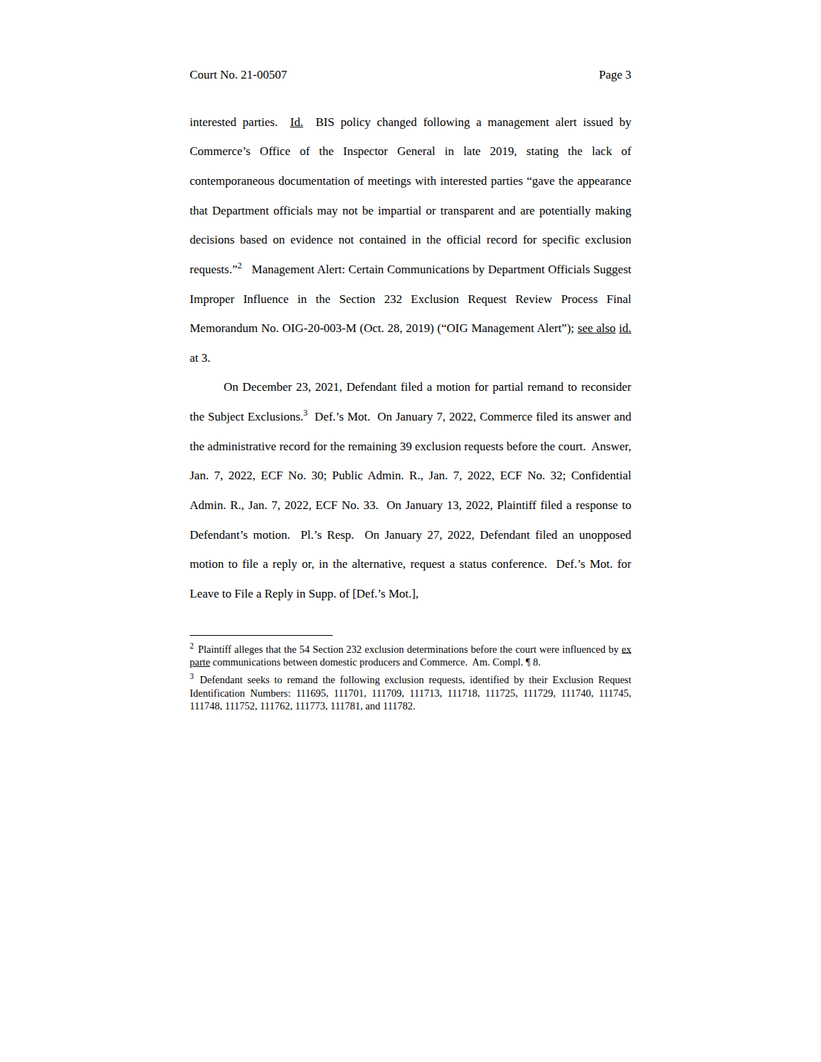Court No. 21-00507 Page 3
interested parties. Id. BIS policy changed following a management alert issued by Commerce’s Office of the Inspector General in late 2019, stating the lack of contemporaneous documentation of meetings with interested parties “gave the appearance that Department officials may not be impartial or transparent and are potentially making decisions based on evidence not contained in the official record for specific exclusion requests.”2 Management Alert: Certain Communications by Department Officials Suggest Improper Influence in the Section 232 Exclusion Request Review Process Final Memorandum No. OIG-20-003-M (Oct. 28, 2019) (“OIG Management Alert”); see also id. at 3.
On December 23, 2021, Defendant filed a motion for partial remand to reconsider the Subject Exclusions.3 Def.’s Mot. On January 7, 2022, Commerce filed its answer and the administrative record for the remaining 39 exclusion requests before the court. Answer, Jan. 7, 2022, ECF No. 30; Public Admin. R., Jan. 7, 2022, ECF No. 32; Confidential Admin. R., Jan. 7, 2022, ECF No. 33. On January 13, 2022, Plaintiff filed a response to Defendant’s motion. Pl.’s Resp. On January 27, 2022, Defendant filed an unopposed motion to file a reply or, in the alternative, request a status conference. Def.’s Mot. for Leave to File a Reply in Supp. of [Def.’s Mot.],
2 Plaintiff alleges that the 54 Section 232 exclusion determinations before the court were influenced by ex parte communications between domestic producers and Commerce. Am. Compl. ¶ 8.
3 Defendant seeks to remand the following exclusion requests, identified by their Exclusion Request Identification Numbers: 111695, 111701, 111709, 111713, 111718, 111725, 111729, 111740, 111745, 111748, 111752, 111762, 111773, 111781, and 111782.